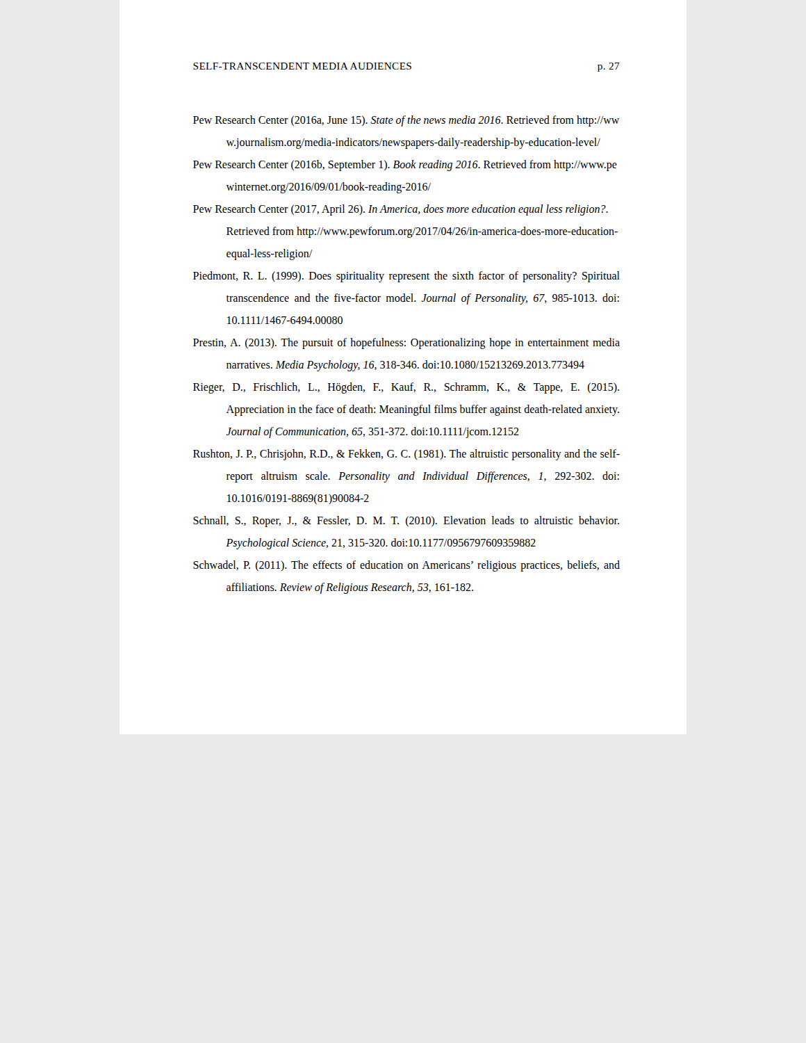Self-Transcendent Media Audiences p. 27
Pew Research Center (2016a, June 15). State of the news media 2016. Retrieved from http://www.journalism.org/media-indicators/newspapers-daily-readership-by-education-level/
Pew Research Center (2016b, September 1). Book reading 2016. Retrieved from http://www.pewinternet.org/2016/09/01/book-reading-2016/
Pew Research Center (2017, April 26). In America, does more education equal less religion?. Retrieved from http://www.pewforum.org/2017/04/26/in-america-does-more-education-equal-less-religion/
Piedmont, R. L. (1999). Does spirituality represent the sixth factor of personality? Spiritual transcendence and the five-factor model. Journal of Personality, 67, 985-1013. doi: 10.1111/1467-6494.00080
Prestin, A. (2013). The pursuit of hopefulness: Operationalizing hope in entertainment media narratives. Media Psychology, 16, 318-346. doi:10.1080/15213269.2013.773494
Rieger, D., Frischlich, L., Högden, F., Kauf, R., Schramm, K., & Tappe, E. (2015). Appreciation in the face of death: Meaningful films buffer against death-related anxiety. Journal of Communication, 65, 351-372. doi:10.1111/jcom.12152
Rushton, J. P., Chrisjohn, R.D., & Fekken, G. C. (1981). The altruistic personality and the self-report altruism scale. Personality and Individual Differences, 1, 292-302. doi: 10.1016/0191-8869(81)90084-2
Schnall, S., Roper, J., & Fessler, D. M. T. (2010). Elevation leads to altruistic behavior. Psychological Science, 21, 315-320. doi:10.1177/0956797609359882
Schwadel, P. (2011). The effects of education on Americans’ religious practices, beliefs, and affiliations. Review of Religious Research, 53, 161-182.